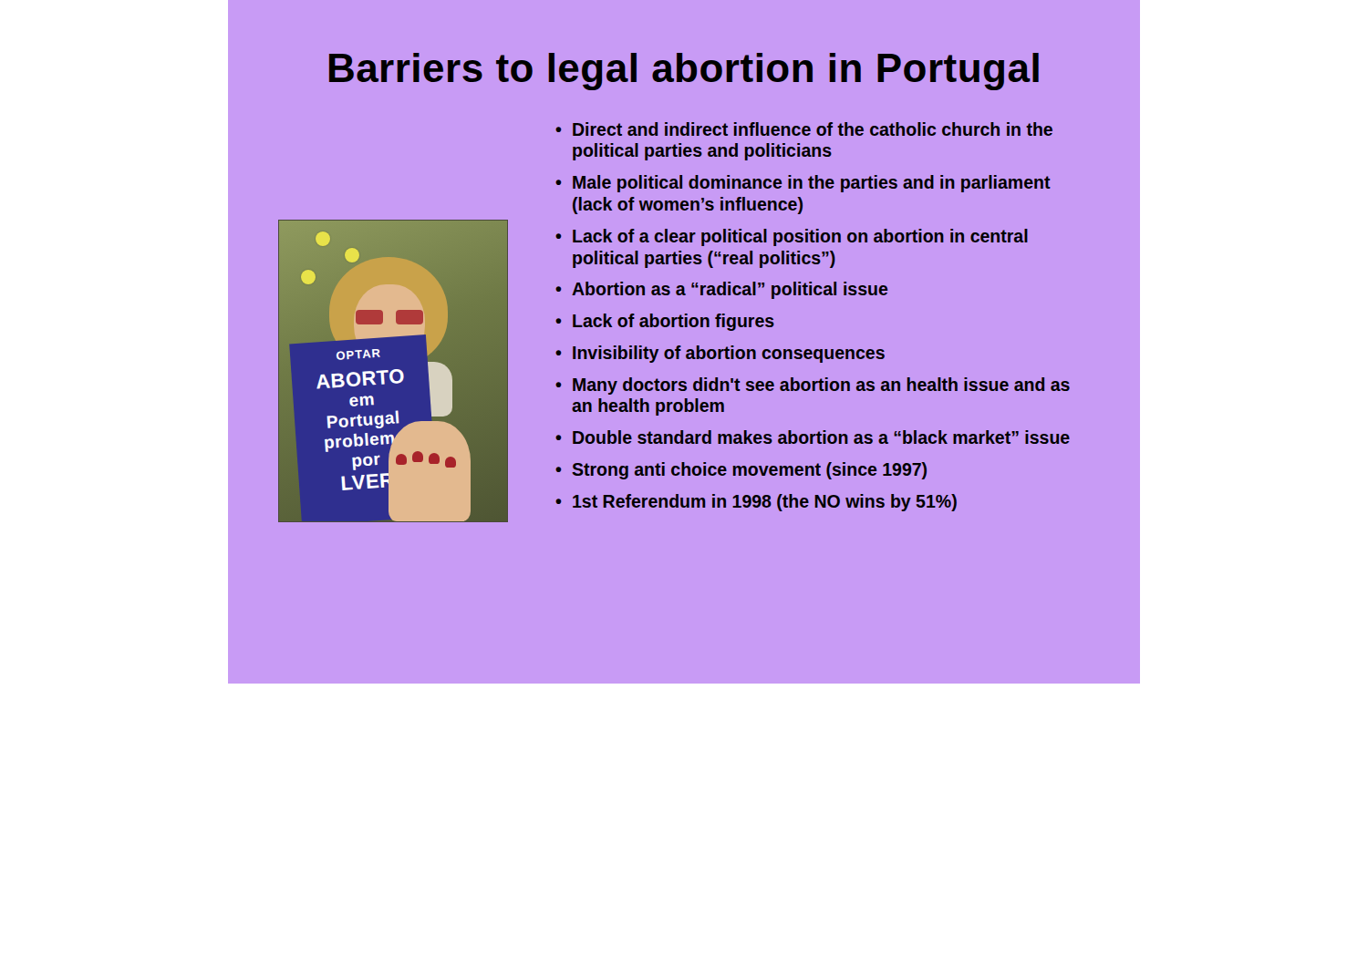Barriers to legal abortion in Portugal
OPTAR
ABORTO
em
Portugal
problema
por
LVER
Direct and indirect influence of the catholic church in the political parties and politicians
Male political dominance in the parties and in parliament (lack of women’s influence)
Lack of a clear political position on abortion in central political parties (“real politics”)
Abortion as a “radical” political issue
Lack of abortion figures
Invisibility of abortion consequences
Many doctors didn't see abortion as an health issue and as an health problem
Double standard makes abortion as a “black market” issue
Strong anti choice movement (since 1997)
1st Referendum in 1998 (the NO wins by 51%)